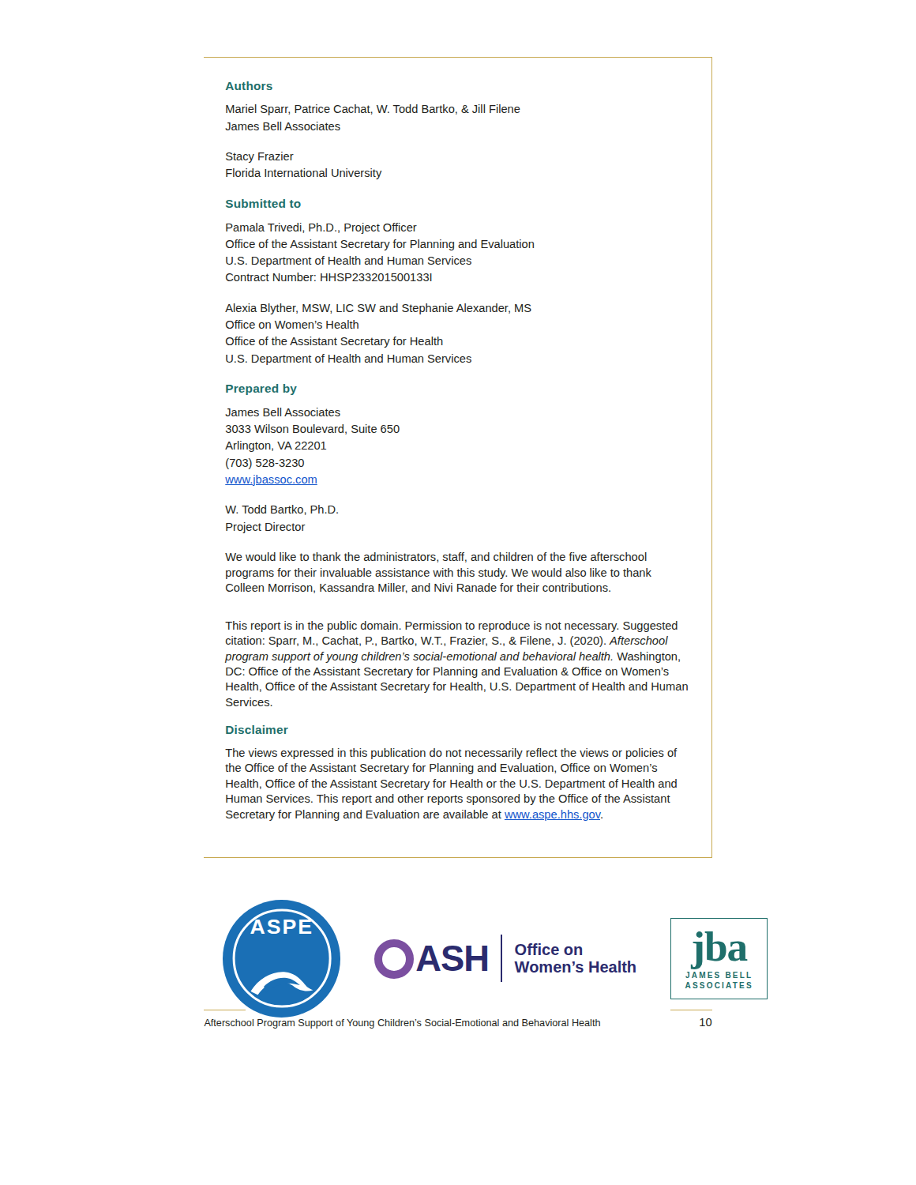Authors
Mariel Sparr, Patrice Cachat, W. Todd Bartko, & Jill Filene
James Bell Associates
Stacy Frazier
Florida International University
Submitted to
Pamala Trivedi, Ph.D., Project Officer
Office of the Assistant Secretary for Planning and Evaluation
U.S. Department of Health and Human Services
Contract Number: HHSP233201500133I
Alexia Blyther, MSW, LIC SW and Stephanie Alexander, MS
Office on Women’s Health
Office of the Assistant Secretary for Health
U.S. Department of Health and Human Services
Prepared by
James Bell Associates
3033 Wilson Boulevard, Suite 650
Arlington, VA 22201
(703) 528-3230
www.jbassoc.com
W. Todd Bartko, Ph.D.
Project Director
We would like to thank the administrators, staff, and children of the five afterschool programs for their invaluable assistance with this study. We would also like to thank Colleen Morrison, Kassandra Miller, and Nivi Ranade for their contributions.
This report is in the public domain. Permission to reproduce is not necessary. Suggested citation: Sparr, M., Cachat, P., Bartko, W.T., Frazier, S., & Filene, J. (2020). Afterschool program support of young children’s social-emotional and behavioral health. Washington, DC: Office of the Assistant Secretary for Planning and Evaluation & Office on Women’s Health, Office of the Assistant Secretary for Health, U.S. Department of Health and Human Services.
Disclaimer
The views expressed in this publication do not necessarily reflect the views or policies of the Office of the Assistant Secretary for Planning and Evaluation, Office on Women’s Health, Office of the Assistant Secretary for Health or the U.S. Department of Health and Human Services. This report and other reports sponsored by the Office of the Assistant Secretary for Planning and Evaluation are available at www.aspe.hhs.gov.
ASPE
ASH
Office on
Women’s Health
jba
JAMES BELL
ASSOCIATES
Afterschool Program Support of Young Children’s Social-Emotional and Behavioral Health
10